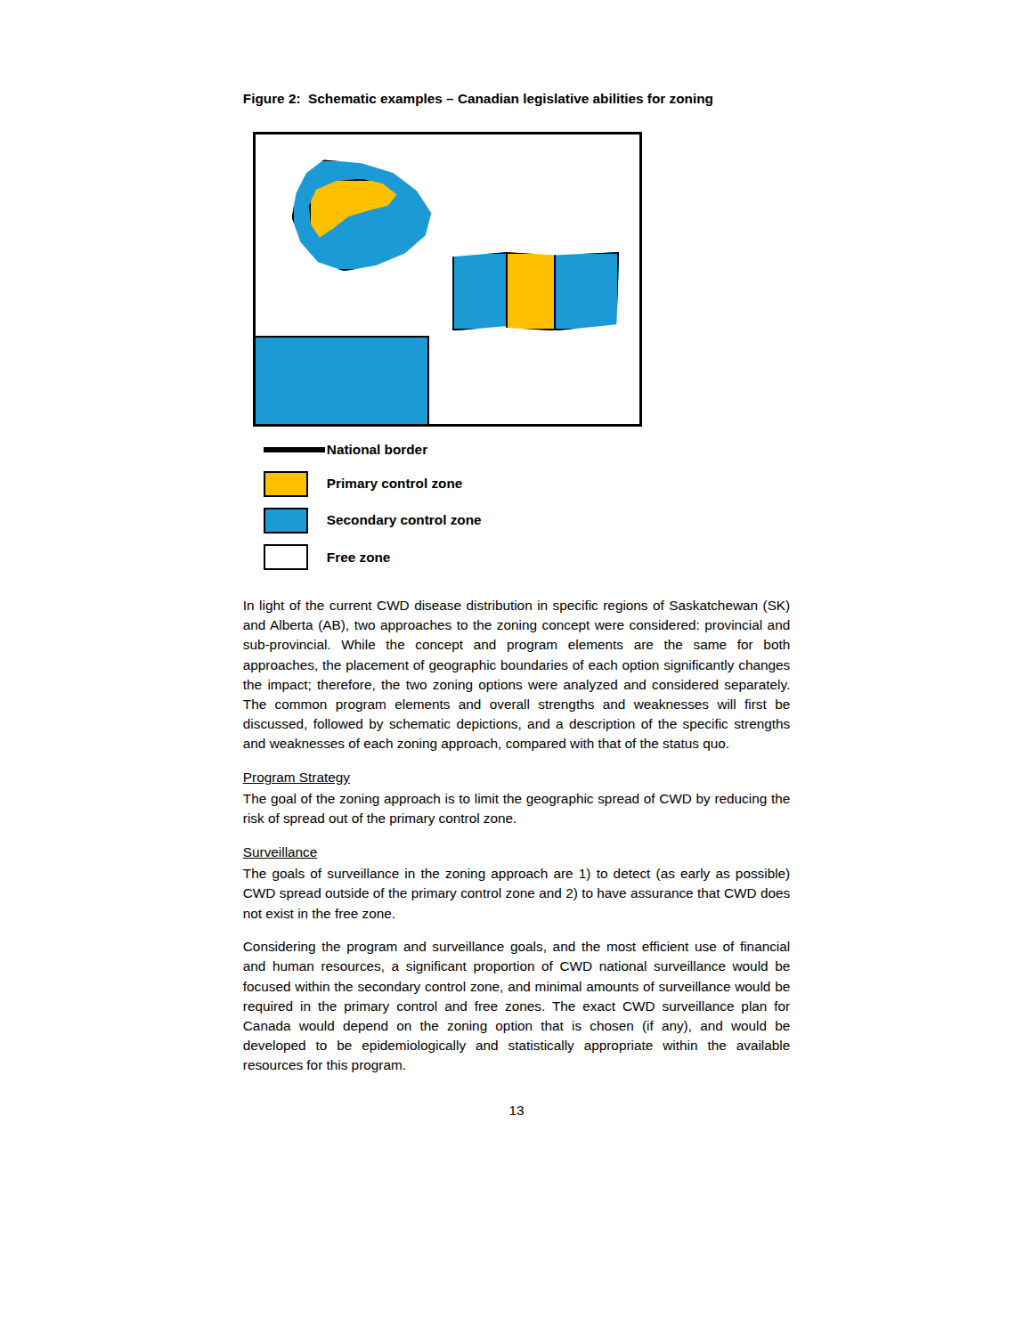Figure 2: Schematic examples – Canadian legislative abilities for zoning
National border
Primary control zone
Secondary control zone
Free zone
In light of the current CWD disease distribution in specific regions of Saskatchewan (SK) and Alberta (AB), two approaches to the zoning concept were considered: provincial and sub-provincial. While the concept and program elements are the same for both approaches, the placement of geographic boundaries of each option significantly changes the impact; therefore, the two zoning options were analyzed and considered separately. The common program elements and overall strengths and weaknesses will first be discussed, followed by schematic depictions, and a description of the specific strengths and weaknesses of each zoning approach, compared with that of the status quo.
Program Strategy
The goal of the zoning approach is to limit the geographic spread of CWD by reducing the risk of spread out of the primary control zone.
Surveillance
The goals of surveillance in the zoning approach are 1) to detect (as early as possible) CWD spread outside of the primary control zone and 2) to have assurance that CWD does not exist in the free zone.
Considering the program and surveillance goals, and the most efficient use of financial and human resources, a significant proportion of CWD national surveillance would be focused within the secondary control zone, and minimal amounts of surveillance would be required in the primary control and free zones. The exact CWD surveillance plan for Canada would depend on the zoning option that is chosen (if any), and would be developed to be epidemiologically and statistically appropriate within the available resources for this program.
13